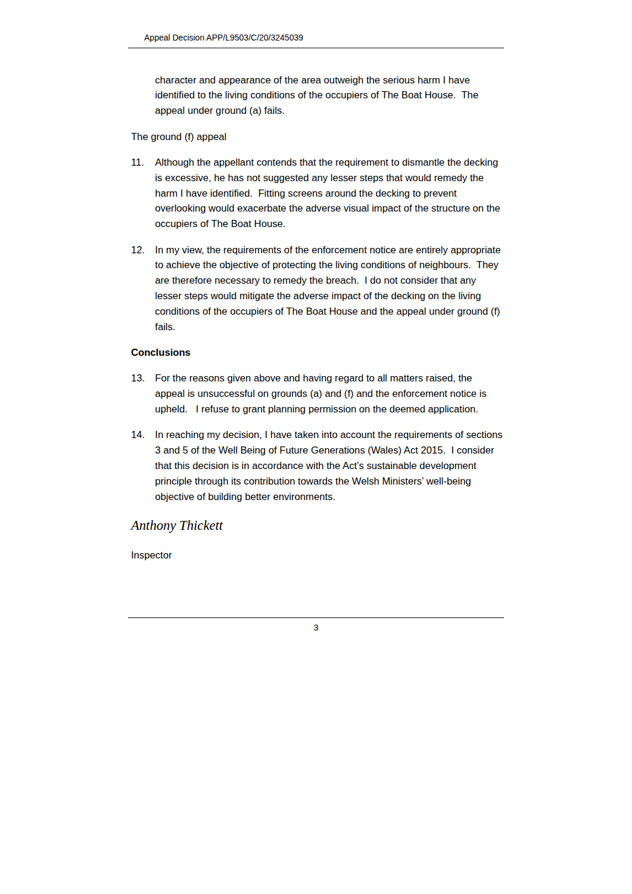Appeal Decision APP/L9503/C/20/3245039
character and appearance of the area outweigh the serious harm I have identified to the living conditions of the occupiers of The Boat House. The appeal under ground (a) fails.
The ground (f) appeal
11. Although the appellant contends that the requirement to dismantle the decking is excessive, he has not suggested any lesser steps that would remedy the harm I have identified. Fitting screens around the decking to prevent overlooking would exacerbate the adverse visual impact of the structure on the occupiers of The Boat House.
12. In my view, the requirements of the enforcement notice are entirely appropriate to achieve the objective of protecting the living conditions of neighbours. They are therefore necessary to remedy the breach. I do not consider that any lesser steps would mitigate the adverse impact of the decking on the living conditions of the occupiers of The Boat House and the appeal under ground (f) fails.
Conclusions
13. For the reasons given above and having regard to all matters raised, the appeal is unsuccessful on grounds (a) and (f) and the enforcement notice is upheld. I refuse to grant planning permission on the deemed application.
14. In reaching my decision, I have taken into account the requirements of sections 3 and 5 of the Well Being of Future Generations (Wales) Act 2015. I consider that this decision is in accordance with the Act’s sustainable development principle through its contribution towards the Welsh Ministers’ well-being objective of building better environments.
Anthony Thickett
Inspector
3